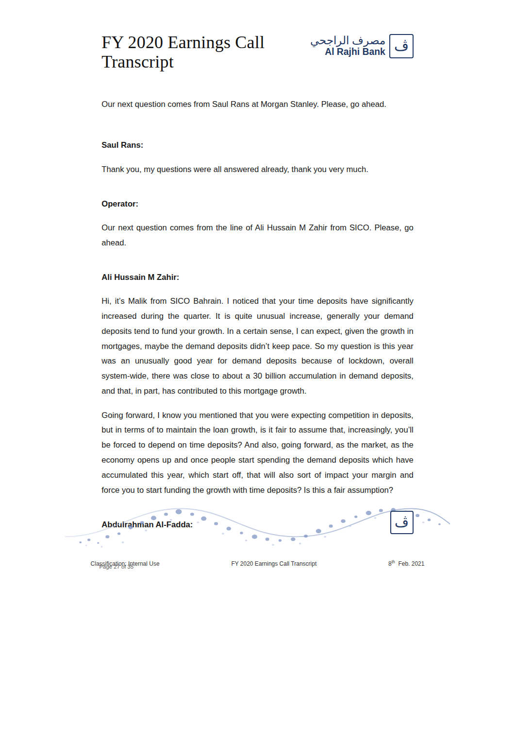FY 2020 Earnings Call Transcript
مصرف الراجحي Al Rajhi Bank
ڤ
Our next question comes from Saul Rans at Morgan Stanley. Please, go ahead.
Saul Rans:
Thank you, my questions were all answered already, thank you very much.
Operator:
Our next question comes from the line of Ali Hussain M Zahir from SICO. Please, go ahead.
Ali Hussain M Zahir:
Hi, it’s Malik from SICO Bahrain. I noticed that your time deposits have significantly increased during the quarter. It is quite unusual increase, generally your demand deposits tend to fund your growth. In a certain sense, I can expect, given the growth in mortgages, maybe the demand deposits didn’t keep pace. So my question is this year was an unusually good year for demand deposits because of lockdown, overall system-wide, there was close to about a 30 billion accumulation in demand deposits, and that, in part, has contributed to this mortgage growth.
Going forward, I know you mentioned that you were expecting competition in deposits, but in terms of to maintain the loan growth, is it fair to assume that, increasingly, you’ll be forced to depend on time deposits? And also, going forward, as the market, as the economy opens up and once people start spending the demand deposits which have accumulated this year, which start off, that will also sort of impact your margin and force you to start funding the growth with time deposits? Is this a fair assumption?
Abdulrahman Al-Fadda:
ڤ
Classification: Internal Use Page 27 of 35
FY 2020 Earnings Call Transcript
8th Feb. 2021